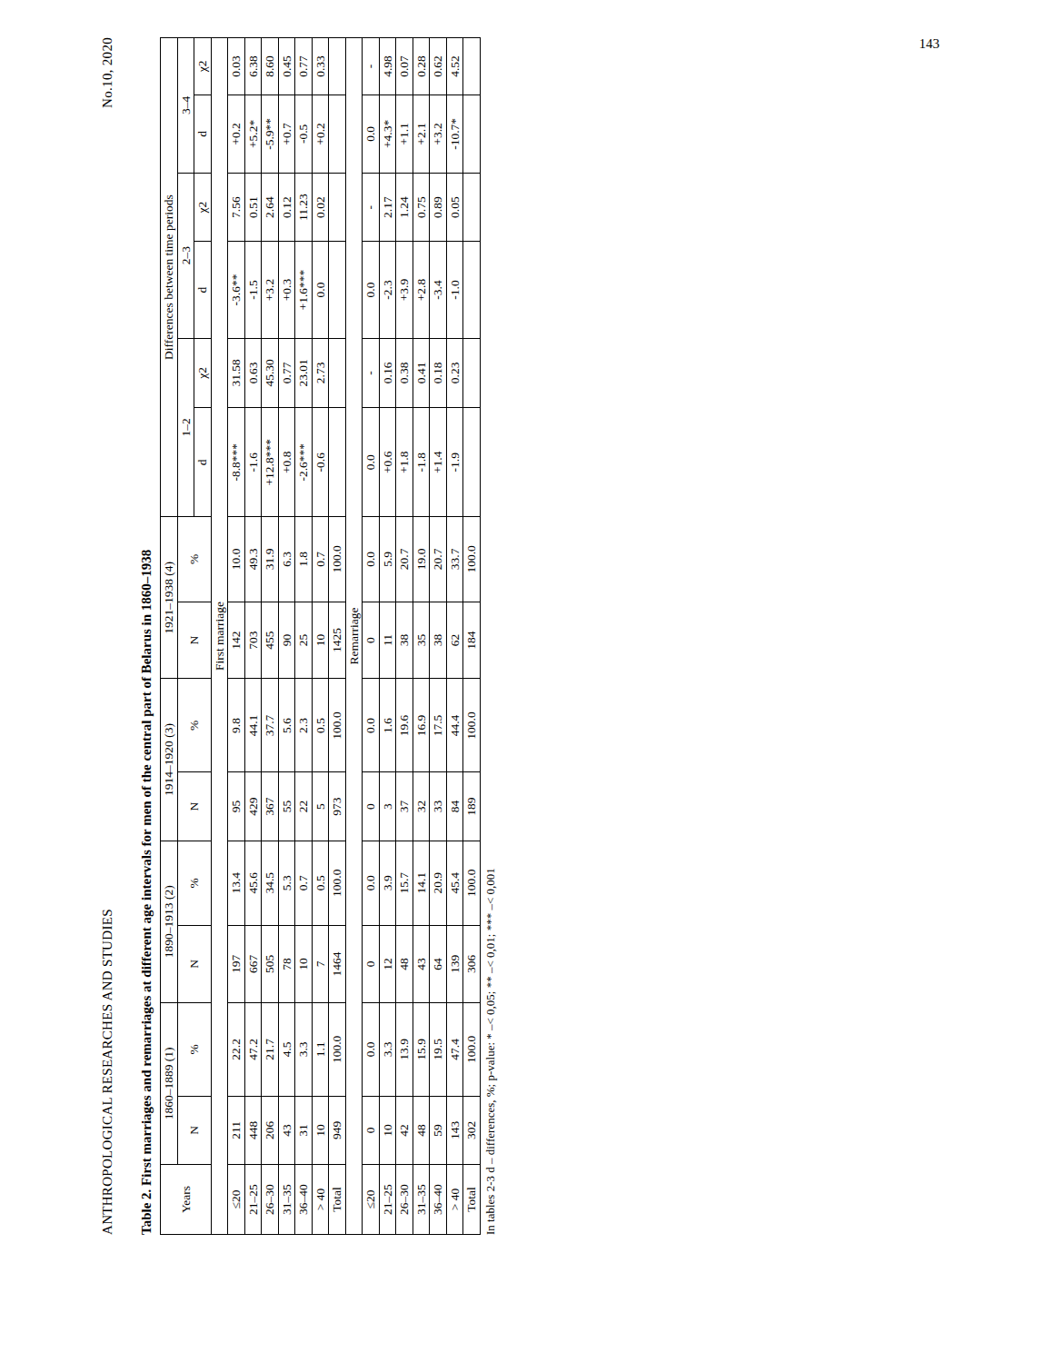143
ANTHROPOLOGICAL RESEARCHES AND STUDIES
No.10, 2020
Table 2. First marriages and remarriages at different age intervals for men of the central part of Belarus in 1860–1938
| Years | 1860–1889 (1) | 1890–1913 (2) | 1914–1920 (3) | 1921–1938 (4) | Differences between time periods |
| --- | --- | --- | --- | --- | --- |
| N | % | N | % | N | % | N | % | 1–2 | 2–3 | 3–4 |
| d | χ2 | d | χ2 | d | χ2 |
| First marriage |
| ≤20 | 211 | 22.2 | 197 | 13.4 | 95 | 9.8 | 142 | 10.0 | -8.8*** | 31.58 | -3.6** | 7.56 | +0.2 | 0.03 |
| 21–25 | 448 | 47.2 | 667 | 45.6 | 429 | 44.1 | 703 | 49.3 | -1.6 | 0.63 | -1.5 | 0.51 | +5.2* | 6.38 |
| 26–30 | 206 | 21.7 | 505 | 34.5 | 367 | 37.7 | 455 | 31.9 | +12.8*** | 45.30 | +3.2 | 2.64 | -5.9** | 8.60 |
| 31–35 | 43 | 4.5 | 78 | 5.3 | 55 | 5.6 | 90 | 6.3 | +0.8 | 0.77 | +0.3 | 0.12 | +0.7 | 0.45 |
| 36–40 | 31 | 3.3 | 10 | 0.7 | 22 | 2.3 | 25 | 1.8 | -2.6*** | 23.01 | +1.6*** | 11.23 | -0.5 | 0.77 |
| > 40 | 10 | 1.1 | 7 | 0.5 | 5 | 0.5 | 10 | 0.7 | -0.6 | 2.73 | 0.0 | 0.02 | +0.2 | 0.33 |
| Total | 949 | 100.0 | 1464 | 100.0 | 973 | 100.0 | 1425 | 100.0 | | | | | | |
| Remarriage |
| ≤20 | 0 | 0.0 | 0 | 0.0 | 0 | 0.0 | 0 | 0.0 | 0.0 | - | 0.0 | - | 0.0 | - |
| 21–25 | 10 | 3.3 | 12 | 3.9 | 3 | 1.6 | 11 | 5.9 | +0.6 | 0.16 | -2.3 | 2.17 | +4.3* | 4.98 |
| 26–30 | 42 | 13.9 | 48 | 15.7 | 37 | 19.6 | 38 | 20.7 | +1.8 | 0.38 | +3.9 | 1.24 | +1.1 | 0.07 |
| 31–35 | 48 | 15.9 | 43 | 14.1 | 32 | 16.9 | 35 | 19.0 | -1.8 | 0.41 | +2.8 | 0.75 | +2.1 | 0.28 |
| 36–40 | 59 | 19.5 | 64 | 20.9 | 33 | 17.5 | 38 | 20.7 | +1.4 | 0.18 | -3.4 | 0.89 | +3.2 | 0.62 |
| > 40 | 143 | 47.4 | 139 | 45.4 | 84 | 44.4 | 62 | 33.7 | -1.9 | 0.23 | -1.0 | 0.05 | -10.7* | 4.52 |
| Total | 302 | 100.0 | 306 | 100.0 | 189 | 100.0 | 184 | 100.0 | | | | | | |
In tables 2-3 d – differences, %; p-value: * –< 0,05; ** –< 0,01; *** –< 0,001